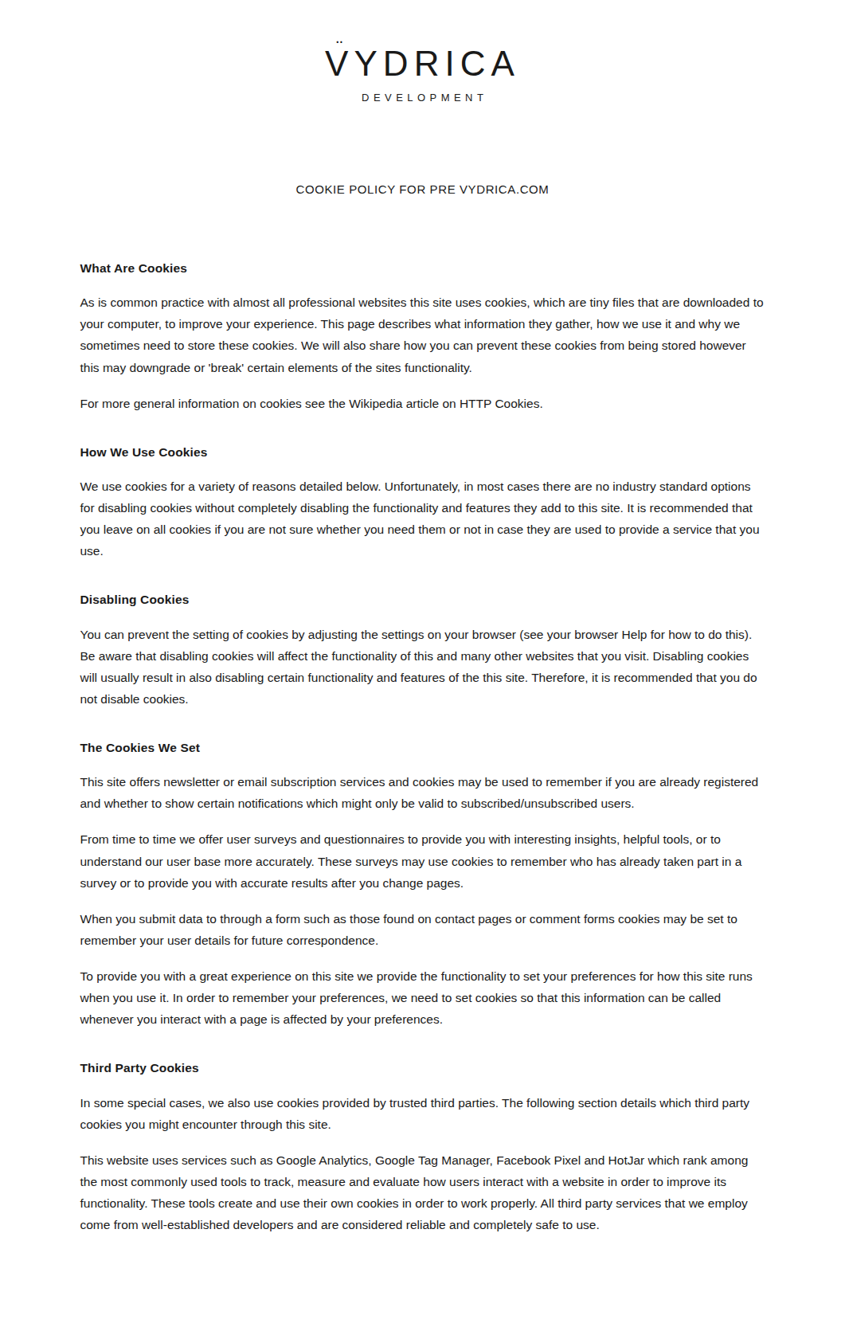VYDRICA DEVELOPMENT
Cookie Policy for pre vydrica.com
What Are Cookies
As is common practice with almost all professional websites this site uses cookies, which are tiny files that are downloaded to your computer, to improve your experience. This page describes what information they gather, how we use it and why we sometimes need to store these cookies. We will also share how you can prevent these cookies from being stored however this may downgrade or 'break' certain elements of the sites functionality.
For more general information on cookies see the Wikipedia article on HTTP Cookies.
How We Use Cookies
We use cookies for a variety of reasons detailed below. Unfortunately, in most cases there are no industry standard options for disabling cookies without completely disabling the functionality and features they add to this site. It is recommended that you leave on all cookies if you are not sure whether you need them or not in case they are used to provide a service that you use.
Disabling Cookies
You can prevent the setting of cookies by adjusting the settings on your browser (see your browser Help for how to do this). Be aware that disabling cookies will affect the functionality of this and many other websites that you visit. Disabling cookies will usually result in also disabling certain functionality and features of the this site. Therefore, it is recommended that you do not disable cookies.
The Cookies We Set
This site offers newsletter or email subscription services and cookies may be used to remember if you are already registered and whether to show certain notifications which might only be valid to subscribed/unsubscribed users.
From time to time we offer user surveys and questionnaires to provide you with interesting insights, helpful tools, or to understand our user base more accurately. These surveys may use cookies to remember who has already taken part in a survey or to provide you with accurate results after you change pages.
When you submit data to through a form such as those found on contact pages or comment forms cookies may be set to remember your user details for future correspondence.
To provide you with a great experience on this site we provide the functionality to set your preferences for how this site runs when you use it. In order to remember your preferences, we need to set cookies so that this information can be called whenever you interact with a page is affected by your preferences.
Third Party Cookies
In some special cases, we also use cookies provided by trusted third parties. The following section details which third party cookies you might encounter through this site.
This website uses services such as Google Analytics, Google Tag Manager, Facebook Pixel and HotJar which rank among the most commonly used tools to track, measure and evaluate how users interact with a website in order to improve its functionality. These tools create and use their own cookies in order to work properly. All third party services that we employ come from well-established developers and are considered reliable and completely safe to use.